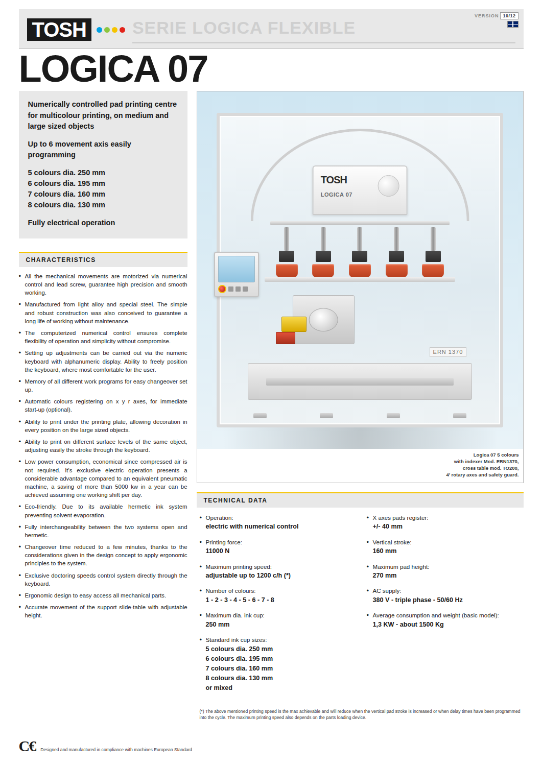VERSION 10/12
TOSH SERIE LOGICA FLEXIBLE
LOGICA 07
Numerically controlled pad printing centre for multicolour printing, on medium and large sized objects
Up to 6 movement axis easily programming
5 colours dia. 250 mm
6 colours dia. 195 mm
7 colours dia. 160 mm
8 colours dia. 130 mm
Fully electrical operation
Characteristics
All the mechanical movements are motorized via numerical control and lead screw, guarantee high precision and smooth working.
Manufactured from light alloy and special steel. The simple and robust construction was also conceived to guarantee a long life of working without maintenance.
The computerized numerical control ensures complete flexibility of operation and simplicity without compromise.
Setting up adjustments can be carried out via the numeric keyboard with alphanumeric display. Ability to freely position the keyboard, where most comfortable for the user.
Memory of all different work programs for easy changeover set up.
Automatic colours registering on x y r axes, for immediate start-up (optional).
Ability to print under the printing plate, allowing decoration in every position on the large sized objects.
Ability to print on different surface levels of the same object, adjusting easily the stroke through the keyboard.
Low power consumption, economical since compressed air is not required. It's exclusive electric operation presents a considerable advantage compared to an equivalent pneumatic machine, a saving of more than 5000 kw in a year can be achieved assuming one working shift per day.
Eco-friendly. Due to its available hermetic ink system preventing solvent evaporation.
Fully interchangeability between the two systems open and hermetic.
Changeover time reduced to a few minutes, thanks to the considerations given in the design concept to apply ergonomic principles to the system.
Exclusive doctoring speeds control system directly through the keyboard.
Ergonomic design to easy access all mechanical parts.
Accurate movement of the support slide-table with adjustable height.
TOSH LOGICA 07
ERN 1370
Logica 07 5 colours
with indexer Mod. ERN1370,
cross table mod. TO200,
4’ rotary axes and safety guard.
Technical data
Operation:electric with numerical control
Printing force:11000 N
Maximum printing speed:adjustable up to 1200 c/h (*)
Number of colours:1 - 2 - 3 - 4 - 5 - 6 - 7 - 8
Maximum dia. ink cup:250 mm
Standard ink cup sizes: 5 colours dia. 250 mm
6 colours dia. 195 mm
7 colours dia. 160 mm
8 colours dia. 130 mm
or mixed
X axes pads register:+/- 40 mm
Vertical stroke:160 mm
Maximum pad height:270 mm
AC supply:380 V - triple phase - 50/60 Hz
Average consumption and weight (basic model):1,3 KW - about 1500 Kg
(*) The above mentioned printing speed is the max achievable and will reduce when the vertical pad stroke is increased or when delay times have been programmed into the cycle. The maximum printing speed also depends on the parts loading device.
C€ Designed and manufactured in compliance with machines European Standard